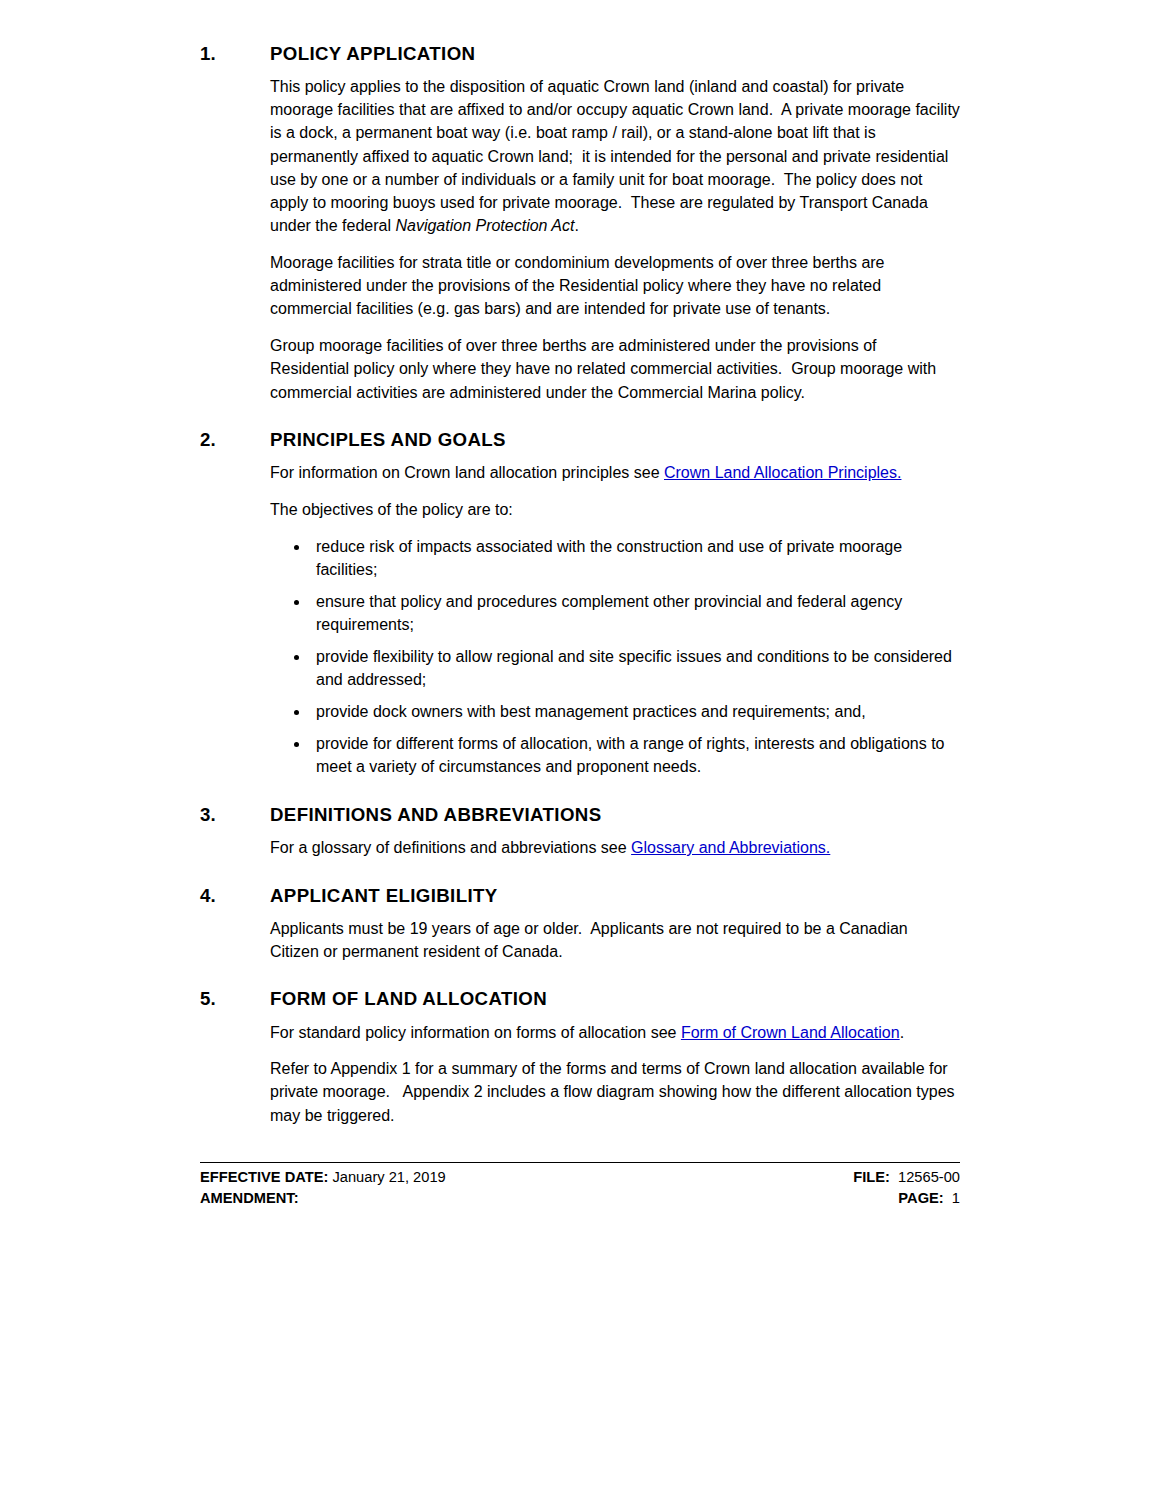1. POLICY APPLICATION
This policy applies to the disposition of aquatic Crown land (inland and coastal) for private moorage facilities that are affixed to and/or occupy aquatic Crown land. A private moorage facility is a dock, a permanent boat way (i.e. boat ramp / rail), or a stand-alone boat lift that is permanently affixed to aquatic Crown land; it is intended for the personal and private residential use by one or a number of individuals or a family unit for boat moorage. The policy does not apply to mooring buoys used for private moorage. These are regulated by Transport Canada under the federal Navigation Protection Act.
Moorage facilities for strata title or condominium developments of over three berths are administered under the provisions of the Residential policy where they have no related commercial facilities (e.g. gas bars) and are intended for private use of tenants.
Group moorage facilities of over three berths are administered under the provisions of Residential policy only where they have no related commercial activities. Group moorage with commercial activities are administered under the Commercial Marina policy.
2. PRINCIPLES AND GOALS
For information on Crown land allocation principles see Crown Land Allocation Principles.
The objectives of the policy are to:
reduce risk of impacts associated with the construction and use of private moorage facilities;
ensure that policy and procedures complement other provincial and federal agency requirements;
provide flexibility to allow regional and site specific issues and conditions to be considered and addressed;
provide dock owners with best management practices and requirements; and,
provide for different forms of allocation, with a range of rights, interests and obligations to meet a variety of circumstances and proponent needs.
3. DEFINITIONS AND ABBREVIATIONS
For a glossary of definitions and abbreviations see Glossary and Abbreviations.
4. APPLICANT ELIGIBILITY
Applicants must be 19 years of age or older. Applicants are not required to be a Canadian Citizen or permanent resident of Canada.
5. FORM OF LAND ALLOCATION
For standard policy information on forms of allocation see Form of Crown Land Allocation.
Refer to Appendix 1 for a summary of the forms and terms of Crown land allocation available for private moorage. Appendix 2 includes a flow diagram showing how the different allocation types may be triggered.
EFFECTIVE DATE: January 21, 2019 FILE: 12565-00
AMENDMENT: PAGE: 1